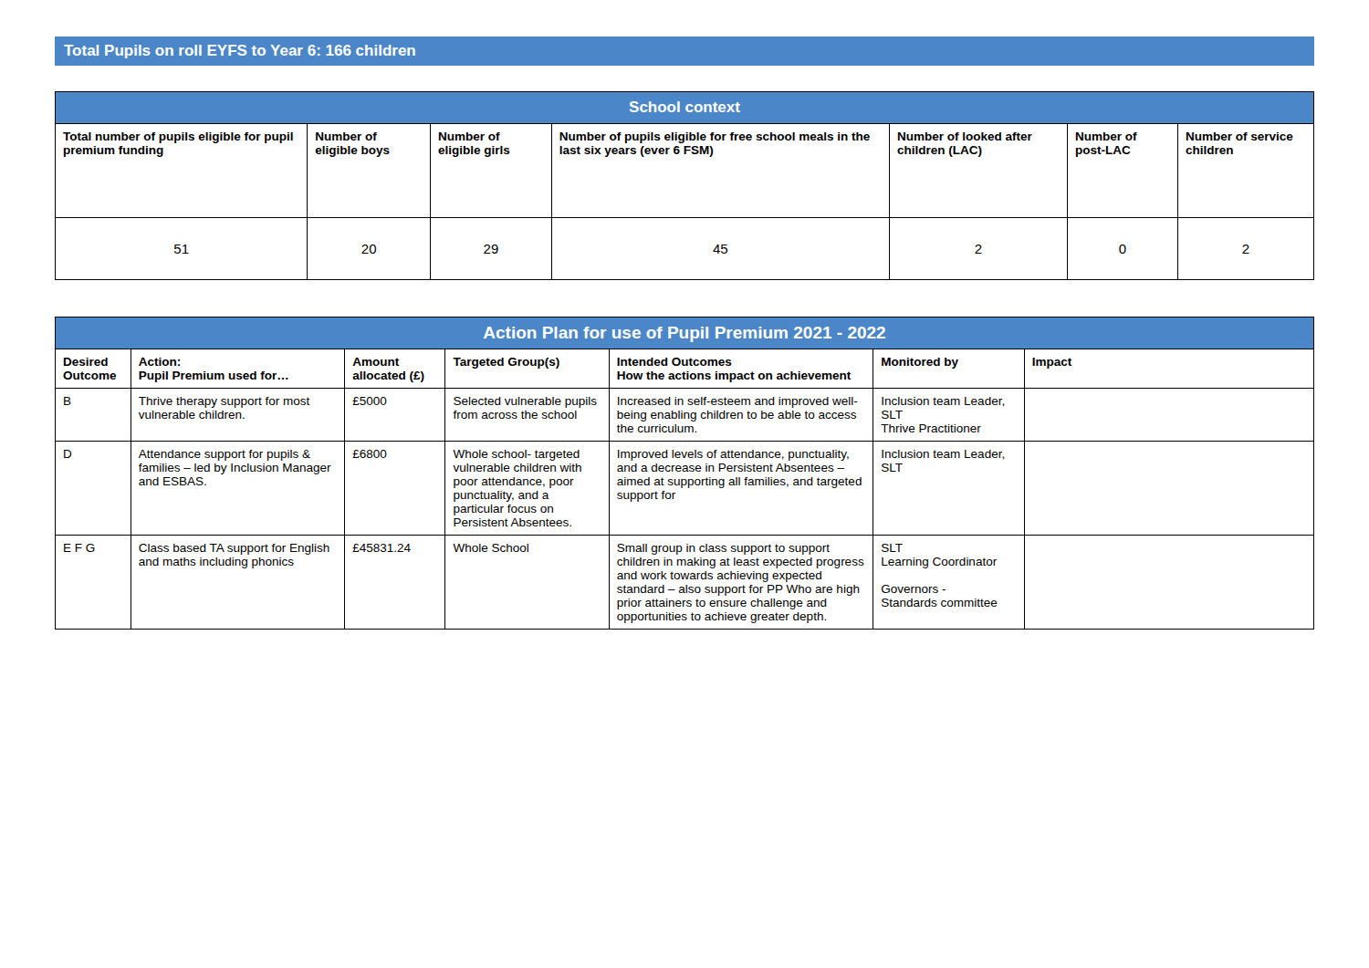Total Pupils on roll EYFS to Year 6: 166 children
| School context |
| --- |
| Total number of pupils eligible for pupil premium funding | Number of eligible boys | Number of eligible girls | Number of pupils eligible for free school meals in the last six years (ever 6 FSM) | Number of looked after children (LAC) | Number of post-LAC | Number of service children |
| 51 | 20 | 29 | 45 | 2 | 0 | 2 |
| Action Plan for use of Pupil Premium 2021 - 2022 |
| --- |
| Desired Outcome | Action: Pupil Premium used for… | Amount allocated (£) | Targeted Group(s) | Intended Outcomes How the actions impact on achievement | Monitored by | Impact |
| B | Thrive therapy support for most vulnerable children. | £5000 | Selected vulnerable pupils from across the school | Increased in self-esteem and improved well-being enabling children to be able to access the curriculum. | Inclusion team Leader, SLT Thrive Practitioner | |
| D | Attendance support for pupils & families – led by Inclusion Manager and ESBAS. | £6800 | Whole school- targeted vulnerable children with poor attendance, poor punctuality, and a particular focus on Persistent Absentees. | Improved levels of attendance, punctuality, and a decrease in Persistent Absentees – aimed at supporting all families, and targeted support for | Inclusion team Leader, SLT | |
| E F G | Class based TA support for English and maths including phonics | £45831.24 | Whole School | Small group in class support to support children in making at least expected progress and work towards achieving expected standard – also support for PP Who are high prior attainers to ensure challenge and opportunities to achieve greater depth. | SLT Learning Coordinator Governors - Standards committee | |